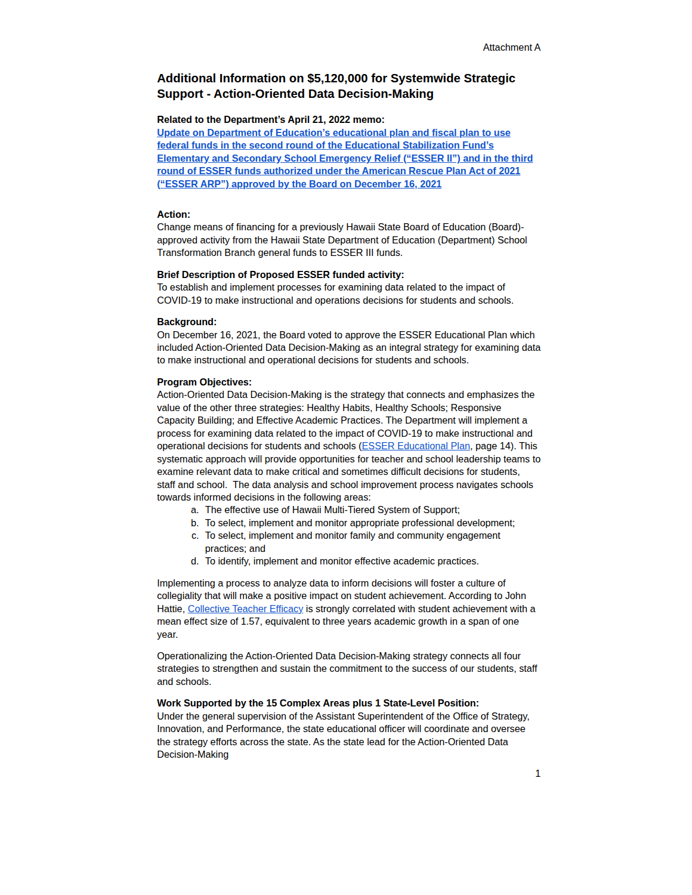Attachment A
Additional Information on $5,120,000 for Systemwide Strategic
Support - Action-Oriented Data Decision-Making
Related to the Department’s April 21, 2022 memo:
Update on Department of Education’s educational plan and fiscal plan to use federal funds in the second round of the Educational Stabilization Fund’s Elementary and Secondary School Emergency Relief (“ESSER II”) and in the third round of ESSER funds authorized under the American Rescue Plan Act of 2021 (“ESSER ARP”) approved by the Board on December 16, 2021
Action:
Change means of financing for a previously Hawaii State Board of Education (Board)-approved activity from the Hawaii State Department of Education (Department) School Transformation Branch general funds to ESSER III funds.
Brief Description of Proposed ESSER funded activity:
To establish and implement processes for examining data related to the impact of COVID-19 to make instructional and operations decisions for students and schools.
Background:
On December 16, 2021, the Board voted to approve the ESSER Educational Plan which included Action-Oriented Data Decision-Making as an integral strategy for examining data to make instructional and operational decisions for students and schools.
Program Objectives:
Action-Oriented Data Decision-Making is the strategy that connects and emphasizes the value of the other three strategies: Healthy Habits, Healthy Schools; Responsive Capacity Building; and Effective Academic Practices. The Department will implement a process for examining data related to the impact of COVID-19 to make instructional and operational decisions for students and schools (ESSER Educational Plan, page 14). This systematic approach will provide opportunities for teacher and school leadership teams to examine relevant data to make critical and sometimes difficult decisions for students, staff and school. The data analysis and school improvement process navigates schools towards informed decisions in the following areas:
The effective use of Hawaii Multi-Tiered System of Support;
To select, implement and monitor appropriate professional development;
To select, implement and monitor family and community engagement practices; and
To identify, implement and monitor effective academic practices.
Implementing a process to analyze data to inform decisions will foster a culture of collegiality that will make a positive impact on student achievement. According to John Hattie, Collective Teacher Efficacy is strongly correlated with student achievement with a mean effect size of 1.57, equivalent to three years academic growth in a span of one year.
Operationalizing the Action-Oriented Data Decision-Making strategy connects all four strategies to strengthen and sustain the commitment to the success of our students, staff and schools.
Work Supported by the 15 Complex Areas plus 1 State-Level Position:
Under the general supervision of the Assistant Superintendent of the Office of Strategy, Innovation, and Performance, the state educational officer will coordinate and oversee the strategy efforts across the state. As the state lead for the Action-Oriented Data Decision-Making
1